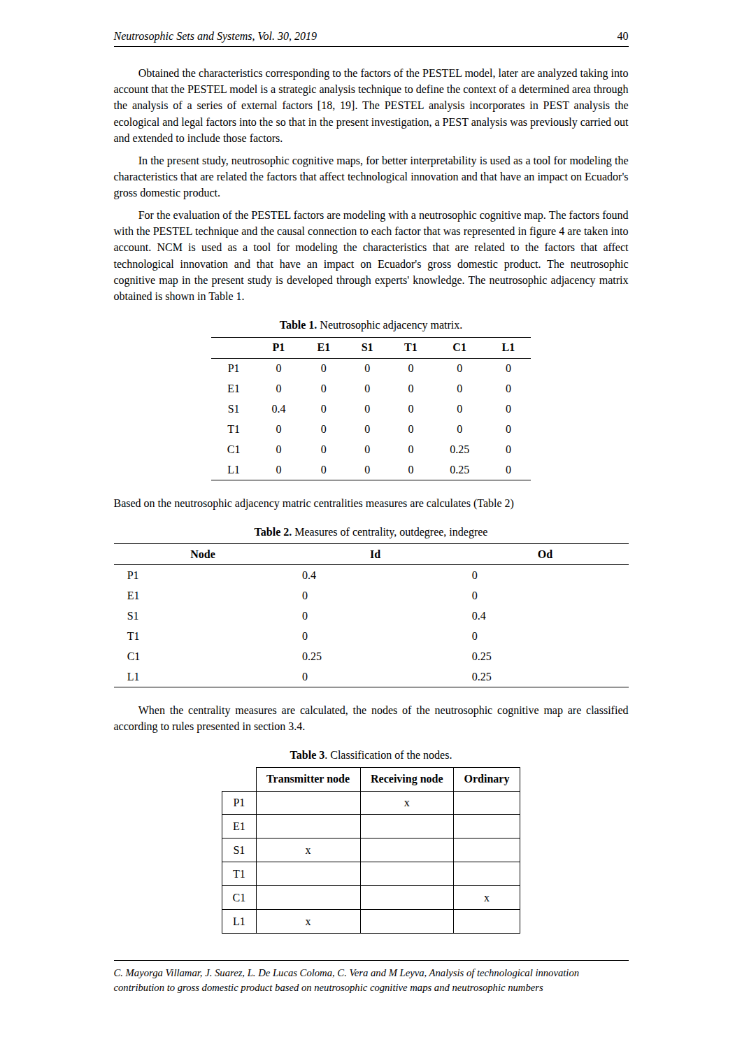Neutrosophic Sets and Systems, Vol. 30, 2019 40
Obtained the characteristics corresponding to the factors of the PESTEL model, later are analyzed taking into account that the PESTEL model is a strategic analysis technique to define the context of a determined area through the analysis of a series of external factors [18, 19]. The PESTEL analysis incorporates in PEST analysis the ecological and legal factors into the so that in the present investigation, a PEST analysis was previously carried out and extended to include those factors.
In the present study, neutrosophic cognitive maps, for better interpretability is used as a tool for modeling the characteristics that are related the factors that affect technological innovation and that have an impact on Ecuador's gross domestic product.
For the evaluation of the PESTEL factors are modeling with a neutrosophic cognitive map. The factors found with the PESTEL technique and the causal connection to each factor that was represented in figure 4 are taken into account. NCM is used as a tool for modeling the characteristics that are related to the factors that affect technological innovation and that have an impact on Ecuador's gross domestic product. The neutrosophic cognitive map in the present study is developed through experts' knowledge. The neutrosophic adjacency matrix obtained is shown in Table 1.
Table 1. Neutrosophic adjacency matrix.
| | P1 | E1 | S1 | T1 | C1 | L1 |
| --- | --- | --- | --- | --- | --- | --- |
| P1 | 0 | 0 | 0 | 0 | 0 | 0 |
| E1 | 0 | 0 | 0 | 0 | 0 | 0 |
| S1 | 0.4 | 0 | 0 | 0 | 0 | 0 |
| T1 | 0 | 0 | 0 | 0 | 0 | 0 |
| C1 | 0 | 0 | 0 | 0 | 0.25 | 0 |
| L1 | 0 | 0 | 0 | 0 | 0.25 | 0 |
Based on the neutrosophic adjacency matric centralities measures are calculates (Table 2)
Table 2. Measures of centrality, outdegree, indegree
| Node | Id | Od |
| --- | --- | --- |
| P1 | 0.4 | 0 |
| E1 | 0 | 0 |
| S1 | 0 | 0.4 |
| T1 | 0 | 0 |
| C1 | 0.25 | 0.25 |
| L1 | 0 | 0.25 |
When the centrality measures are calculated, the nodes of the neutrosophic cognitive map are classified according to rules presented in section 3.4.
Table 3 . Classification of the nodes.
| | Transmitter node | Receiving node | Ordinary |
| --- | --- | --- | --- |
| P1 | | x | |
| E1 | | | |
| S1 | x | | |
| T1 | | | |
| C1 | | | x |
| L1 | x | | |
C. Mayorga Villamar, J. Suarez, L. De Lucas Coloma, C. Vera and M Leyva, Analysis of technological innovation contribution to gross domestic product based on neutrosophic cognitive maps and neutrosophic numbers